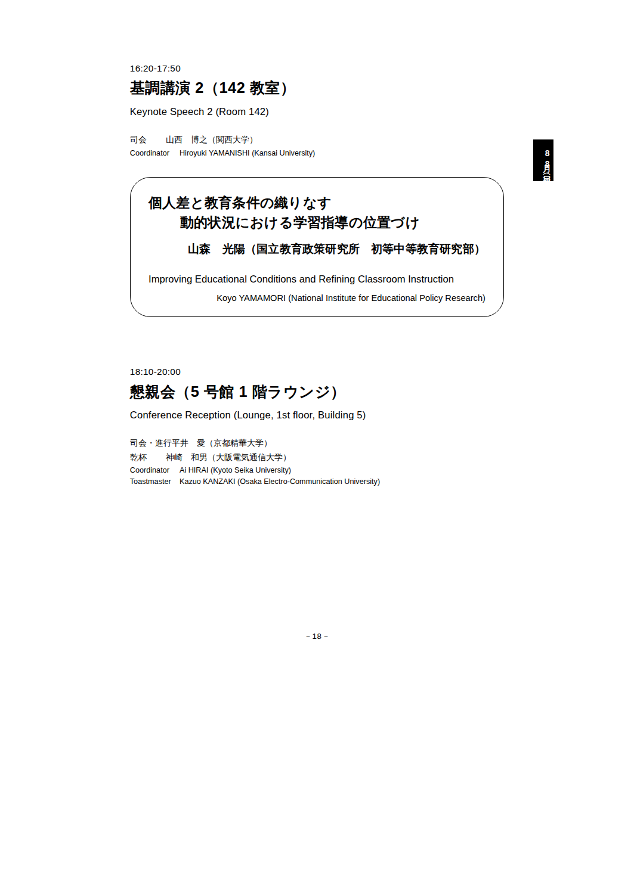8月8日（水）
16:20-17:50
基調講演 2（142 教室）
Keynote Speech 2 (Room 142)
司会山西　博之（関西大学）
Coordinator Hiroyuki YAMANISHI (Kansai University)
個人差と教育条件の織りなす 動的状況における学習指導の位置づけ
山森　光陽（国立教育政策研究所　初等中等教育研究部）
Improving Educational Conditions and Refining Classroom Instruction
Koyo YAMAMORI (National Institute for Educational Policy Research)
18:10-20:00
懇親会（5 号館 1 階ラウンジ）
Conference Reception (Lounge, 1st floor, Building 5)
司会・進行平井　愛（京都精華大学）
乾杯神崎　和男（大阪電気通信大学）
Coordinator Ai HIRAI (Kyoto Seika University)
Toastmaster Kazuo KANZAKI (Osaka Electro-Communication University)
－18－